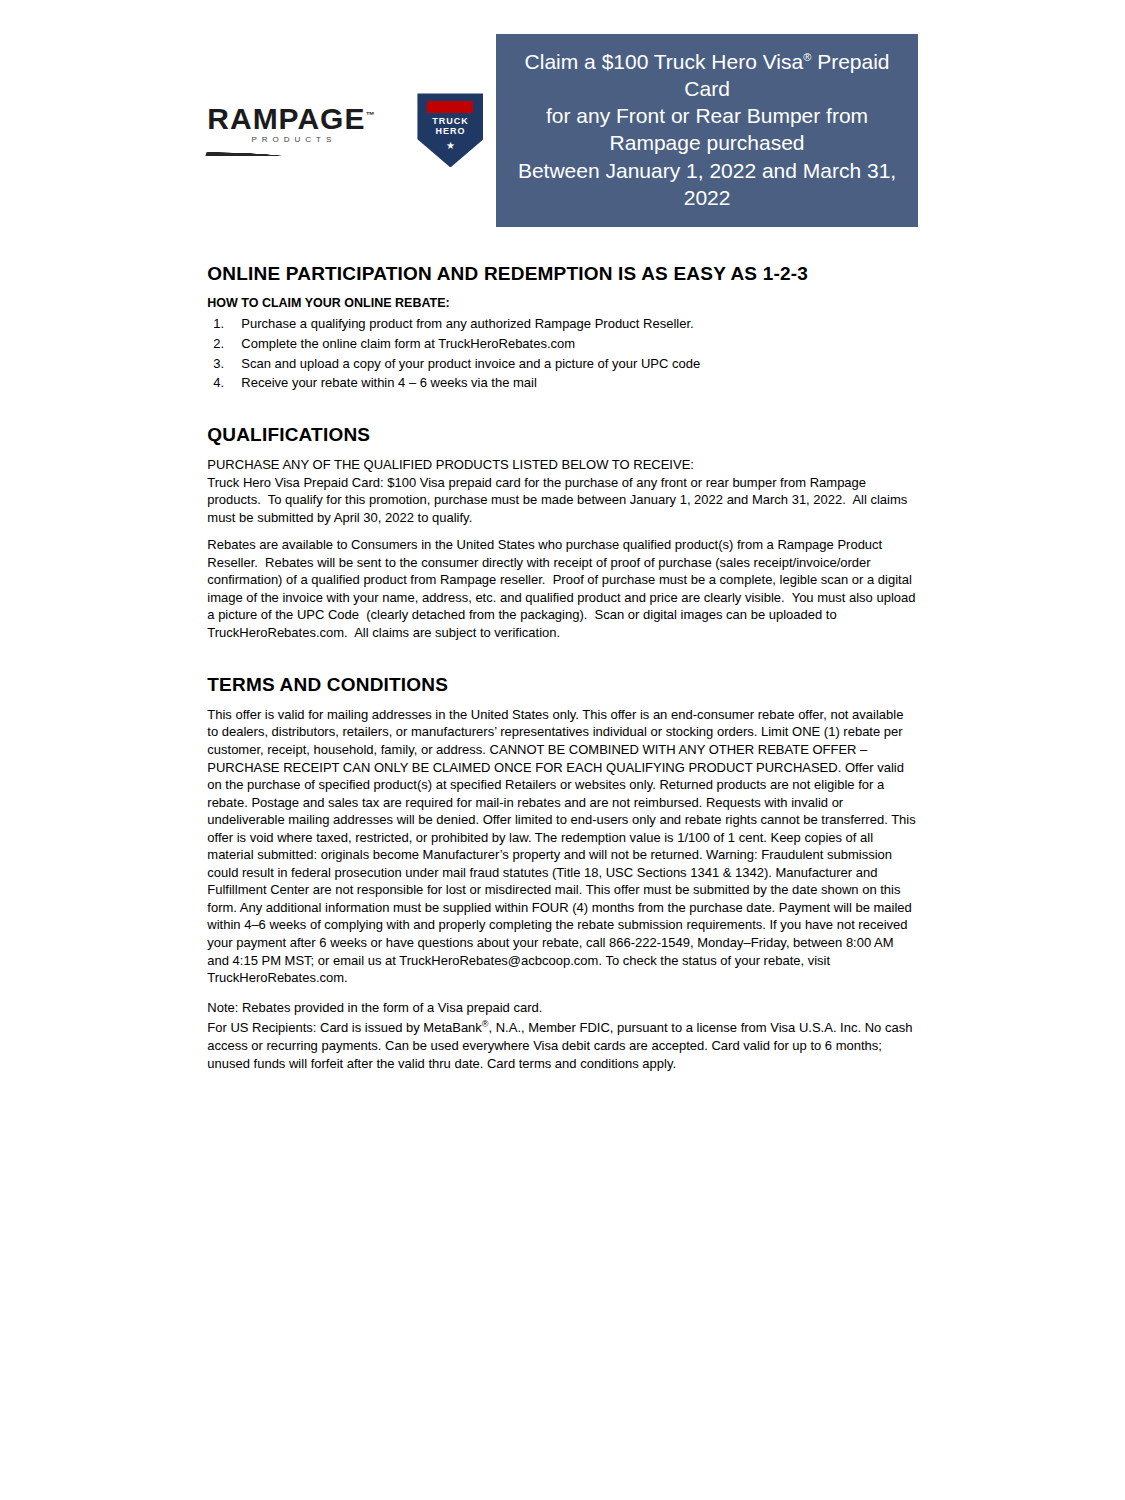RAMPAGE™
PRODUCTS
TRUCK
HERO
★
Claim a $100 Truck Hero Visa® Prepaid Card
for any Front or Rear Bumper from Rampage purchased
Between January 1, 2022 and March 31, 2022
ONLINE PARTICIPATION AND REDEMPTION IS AS EASY AS 1-2-3
HOW TO CLAIM YOUR ONLINE REBATE:
Purchase a qualifying product from any authorized Rampage Product Reseller.
Complete the online claim form at TruckHeroRebates.com
Scan and upload a copy of your product invoice and a picture of your UPC code
Receive your rebate within 4 – 6 weeks via the mail
QUALIFICATIONS
PURCHASE ANY OF THE QUALIFIED PRODUCTS LISTED BELOW TO RECEIVE:
Truck Hero Visa Prepaid Card: $100 Visa prepaid card for the purchase of any front or rear bumper from Rampage products. To qualify for this promotion, purchase must be made between January 1, 2022 and March 31, 2022. All claims must be submitted by April 30, 2022 to qualify.
Rebates are available to Consumers in the United States who purchase qualified product(s) from a Rampage Product Reseller. Rebates will be sent to the consumer directly with receipt of proof of purchase (sales receipt/invoice/order confirmation) of a qualified product from Rampage reseller. Proof of purchase must be a complete, legible scan or a digital image of the invoice with your name, address, etc. and qualified product and price are clearly visible. You must also upload a picture of the UPC Code (clearly detached from the packaging). Scan or digital images can be uploaded to TruckHeroRebates.com. All claims are subject to verification.
TERMS AND CONDITIONS
This offer is valid for mailing addresses in the United States only. This offer is an end-consumer rebate offer, not available to dealers, distributors, retailers, or manufacturers’ representatives individual or stocking orders. Limit ONE (1) rebate per customer, receipt, household, family, or address. CANNOT BE COMBINED WITH ANY OTHER REBATE OFFER – PURCHASE RECEIPT CAN ONLY BE CLAIMED ONCE FOR EACH QUALIFYING PRODUCT PURCHASED. Offer valid on the purchase of specified product(s) at specified Retailers or websites only. Returned products are not eligible for a rebate. Postage and sales tax are required for mail-in rebates and are not reimbursed. Requests with invalid or undeliverable mailing addresses will be denied. Offer limited to end-users only and rebate rights cannot be transferred. This offer is void where taxed, restricted, or prohibited by law. The redemption value is 1/100 of 1 cent. Keep copies of all material submitted: originals become Manufacturer’s property and will not be returned. Warning: Fraudulent submission could result in federal prosecution under mail fraud statutes (Title 18, USC Sections 1341 & 1342). Manufacturer and Fulfillment Center are not responsible for lost or misdirected mail. This offer must be submitted by the date shown on this form. Any additional information must be supplied within FOUR (4) months from the purchase date. Payment will be mailed within 4–6 weeks of complying with and properly completing the rebate submission requirements. If you have not received your payment after 6 weeks or have questions about your rebate, call 866-222-1549, Monday–Friday, between 8:00 AM and 4:15 PM MST; or email us at TruckHeroRebates@acbcoop.com. To check the status of your rebate, visit TruckHeroRebates.com.
Note: Rebates provided in the form of a Visa prepaid card.
For US Recipients: Card is issued by MetaBank®, N.A., Member FDIC, pursuant to a license from Visa U.S.A. Inc. No cash access or recurring payments. Can be used everywhere Visa debit cards are accepted. Card valid for up to 6 months; unused funds will forfeit after the valid thru date. Card terms and conditions apply.